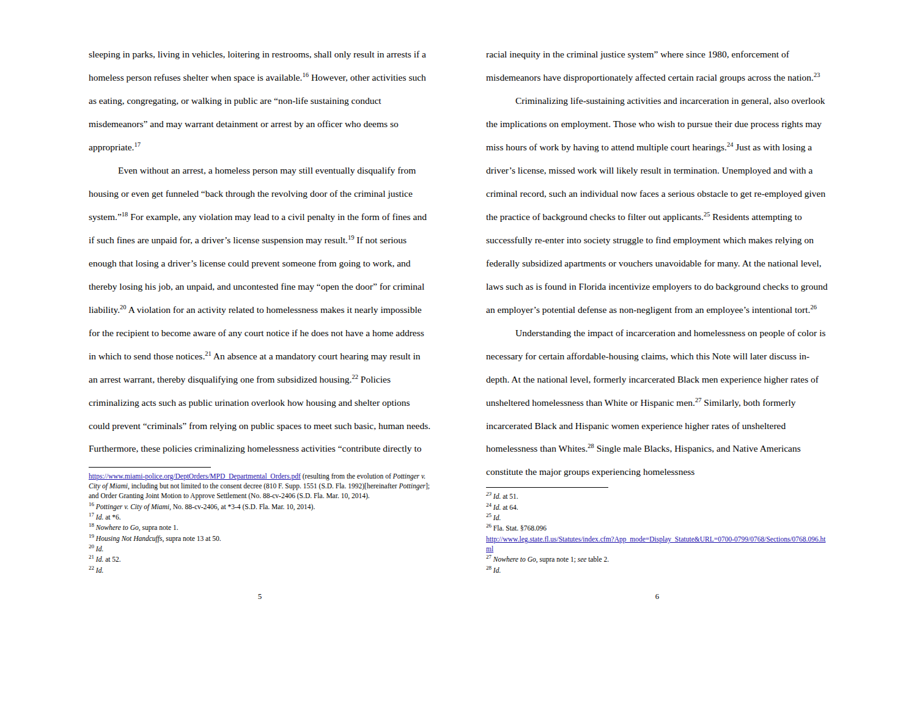sleeping in parks, living in vehicles, loitering in restrooms, shall only result in arrests if a homeless person refuses shelter when space is available.16 However, other activities such as eating, congregating, or walking in public are “non-life sustaining conduct misdemeanors” and may warrant detainment or arrest by an officer who deems so appropriate.17
Even without an arrest, a homeless person may still eventually disqualify from housing or even get funneled “back through the revolving door of the criminal justice system.”18 For example, any violation may lead to a civil penalty in the form of fines and if such fines are unpaid for, a driver’s license suspension may result.19 If not serious enough that losing a driver’s license could prevent someone from going to work, and thereby losing his job, an unpaid, and uncontested fine may “open the door” for criminal liability.20 A violation for an activity related to homelessness makes it nearly impossible for the recipient to become aware of any court notice if he does not have a home address in which to send those notices.21 An absence at a mandatory court hearing may result in an arrest warrant, thereby disqualifying one from subsidized housing.22 Policies criminalizing acts such as public urination overlook how housing and shelter options could prevent “criminals” from relying on public spaces to meet such basic, human needs. Furthermore, these policies criminalizing homelessness activities “contribute directly to
https://www.miami-police.org/DeptOrders/MPD_Departmental_Orders.pdf (resulting from the evolution of Pottinger v. City of Miami, including but not limited to the consent decree (810 F. Supp. 1551 (S.D. Fla. 1992)[hereinafter Pottinger]; and Order Granting Joint Motion to Approve Settlement (No. 88-cv-2406 (S.D. Fla. Mar. 10, 2014).
16 Pottinger v. City of Miami, No. 88-cv-2406, at *3-4 (S.D. Fla. Mar. 10, 2014).
17 Id. at *6.
18 Nowhere to Go, supra note 1.
19 Housing Not Handcuffs, supra note 13 at 50.
20 Id.
21 Id. at 52.
22 Id.
5
racial inequity in the criminal justice system” where since 1980, enforcement of misdemeanors have disproportionately affected certain racial groups across the nation.23
Criminalizing life-sustaining activities and incarceration in general, also overlook the implications on employment. Those who wish to pursue their due process rights may miss hours of work by having to attend multiple court hearings.24 Just as with losing a driver’s license, missed work will likely result in termination. Unemployed and with a criminal record, such an individual now faces a serious obstacle to get re-employed given the practice of background checks to filter out applicants.25 Residents attempting to successfully re-enter into society struggle to find employment which makes relying on federally subsidized apartments or vouchers unavoidable for many. At the national level, laws such as is found in Florida incentivize employers to do background checks to ground an employer’s potential defense as non-negligent from an employee’s intentional tort.26
Understanding the impact of incarceration and homelessness on people of color is necessary for certain affordable-housing claims, which this Note will later discuss in-depth. At the national level, formerly incarcerated Black men experience higher rates of unsheltered homelessness than White or Hispanic men.27 Similarly, both formerly incarcerated Black and Hispanic women experience higher rates of unsheltered homelessness than Whites.28 Single male Blacks, Hispanics, and Native Americans constitute the major groups experiencing homelessness
23 Id. at 51.
24 Id. at 64.
25 Id.
26 Fla. Stat. §768.096
http://www.leg.state.fl.us/Statutes/index.cfm?App_mode=Display_Statute&URL=0700-0799/0768/Sections/0768.096.html
27 Nowhere to Go, supra note 1; see table 2.
28 Id.
6